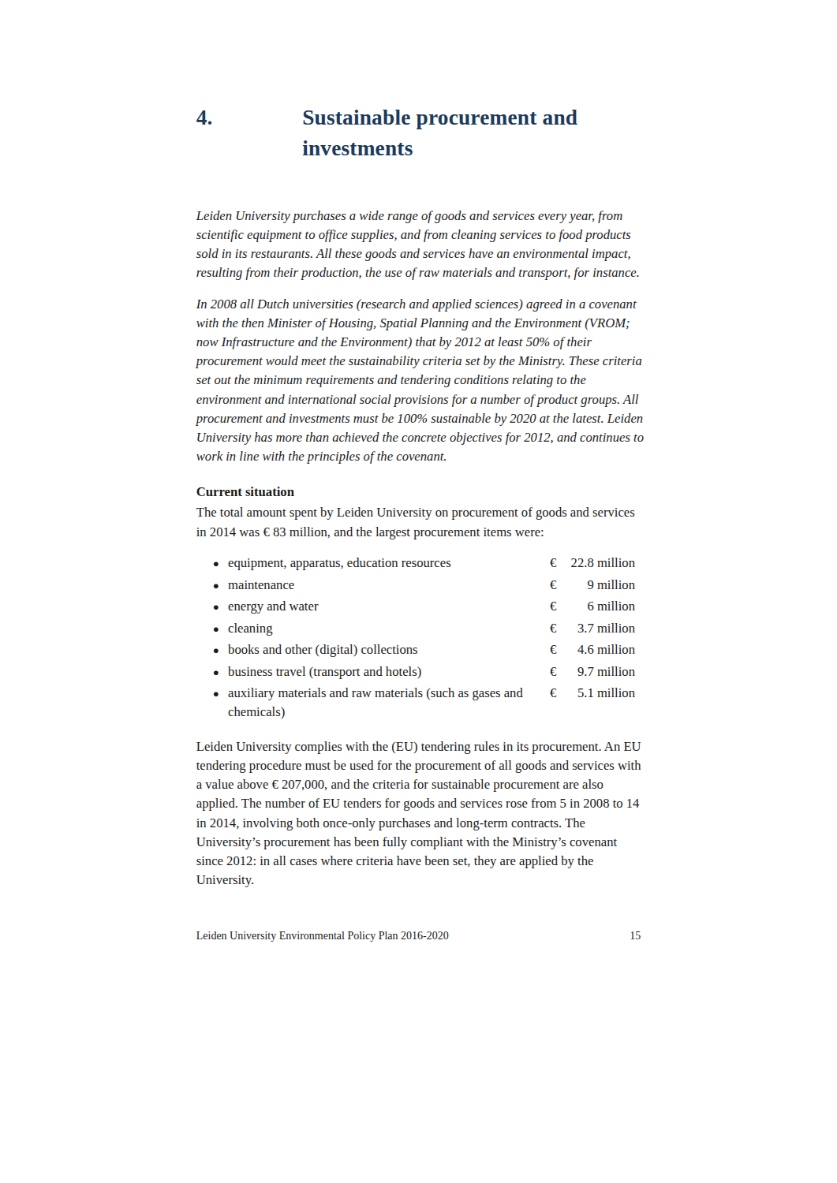4. Sustainable procurement and investments
Leiden University purchases a wide range of goods and services every year, from scientific equipment to office supplies, and from cleaning services to food products sold in its restaurants. All these goods and services have an environmental impact, resulting from their production, the use of raw materials and transport, for instance.
In 2008 all Dutch universities (research and applied sciences) agreed in a covenant with the then Minister of Housing, Spatial Planning and the Environment (VROM; now Infrastructure and the Environment) that by 2012 at least 50% of their procurement would meet the sustainability criteria set by the Ministry. These criteria set out the minimum requirements and tendering conditions relating to the environment and international social provisions for a number of product groups. All procurement and investments must be 100% sustainable by 2020 at the latest. Leiden University has more than achieved the concrete objectives for 2012, and continues to work in line with the principles of the covenant.
Current situation
The total amount spent by Leiden University on procurement of goods and services in 2014 was € 83 million, and the largest procurement items were:
●equipment, apparatus, education resources€22.8 million
●maintenance€9 million
●energy and water€6 million
●cleaning€3.7 million
●books and other (digital) collections€4.6 million
●business travel (transport and hotels)€9.7 million
●auxiliary materials and raw materials (such as gases and chemicals)€5.1 million
Leiden University complies with the (EU) tendering rules in its procurement. An EU tendering procedure must be used for the procurement of all goods and services with a value above € 207,000, and the criteria for sustainable procurement are also applied. The number of EU tenders for goods and services rose from 5 in 2008 to 14 in 2014, involving both once-only purchases and long-term contracts. The University’s procurement has been fully compliant with the Ministry’s covenant since 2012: in all cases where criteria have been set, they are applied by the University.
Leiden University Environmental Policy Plan 2016-2020 15